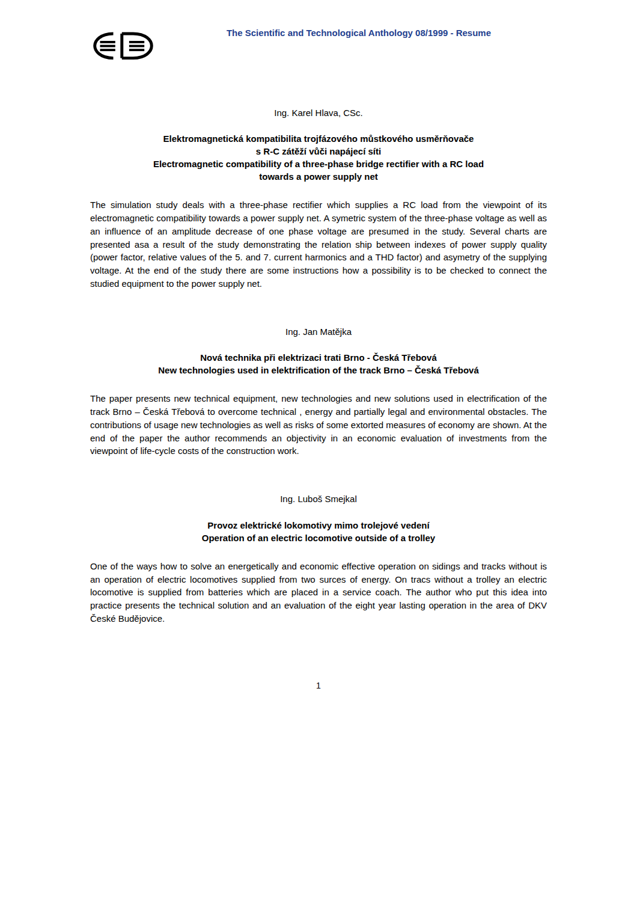The Scientific and Technological Anthology 08/1999 - Resume
Ing. Karel Hlava, CSc.
Elektromagnetická kompatibilita trojfázového můstkového usměrňovače
s R-C zátěží vůči napájecí síti Electromagnetic compatibility of a three-phase bridge rectifier with a RC load
towards a power supply net
The simulation study deals with a three-phase rectifier which supplies a RC load from the viewpoint of its electromagnetic compatibility towards a power supply net. A symetric system of the three-phase voltage as well as an influence of an amplitude decrease of one phase voltage are presumed in the study. Several charts are presented asa a result of the study demonstrating the relation ship between indexes of power supply quality (power factor, relative values of the 5. and 7. current harmonics and a THD factor) and asymetry of the supplying voltage. At the end of the study there are some instructions how a possibility is to be checked to connect the studied equipment to the power supply net.
Ing. Jan Matějka
Nová technika při elektrizaci trati Brno - Česká Třebová New technologies used in elektrification of the track Brno – Česká Třebová
The paper presents new technical equipment, new technologies and new solutions used in electrification of the track Brno – Česká Třebová to overcome technical , energy and partially legal and environmental obstacles. The contributions of usage new technologies as well as risks of some extorted measures of economy are shown. At the end of the paper the author recommends an objectivity in an economic evaluation of investments from the viewpoint of life-cycle costs of the construction work.
Ing. Luboš Smejkal
Provoz elektrické lokomotivy mimo trolejové vedení Operation of an electric locomotive outside of a trolley
One of the ways how to solve an energetically and economic effective operation on sidings and tracks without is an operation of electric locomotives supplied from two surces of energy. On tracs without a trolley an electric locomotive is supplied from batteries which are placed in a service coach. The author who put this idea into practice presents the technical solution and an evaluation of the eight year lasting operation in the area of DKV České Budějovice.
1